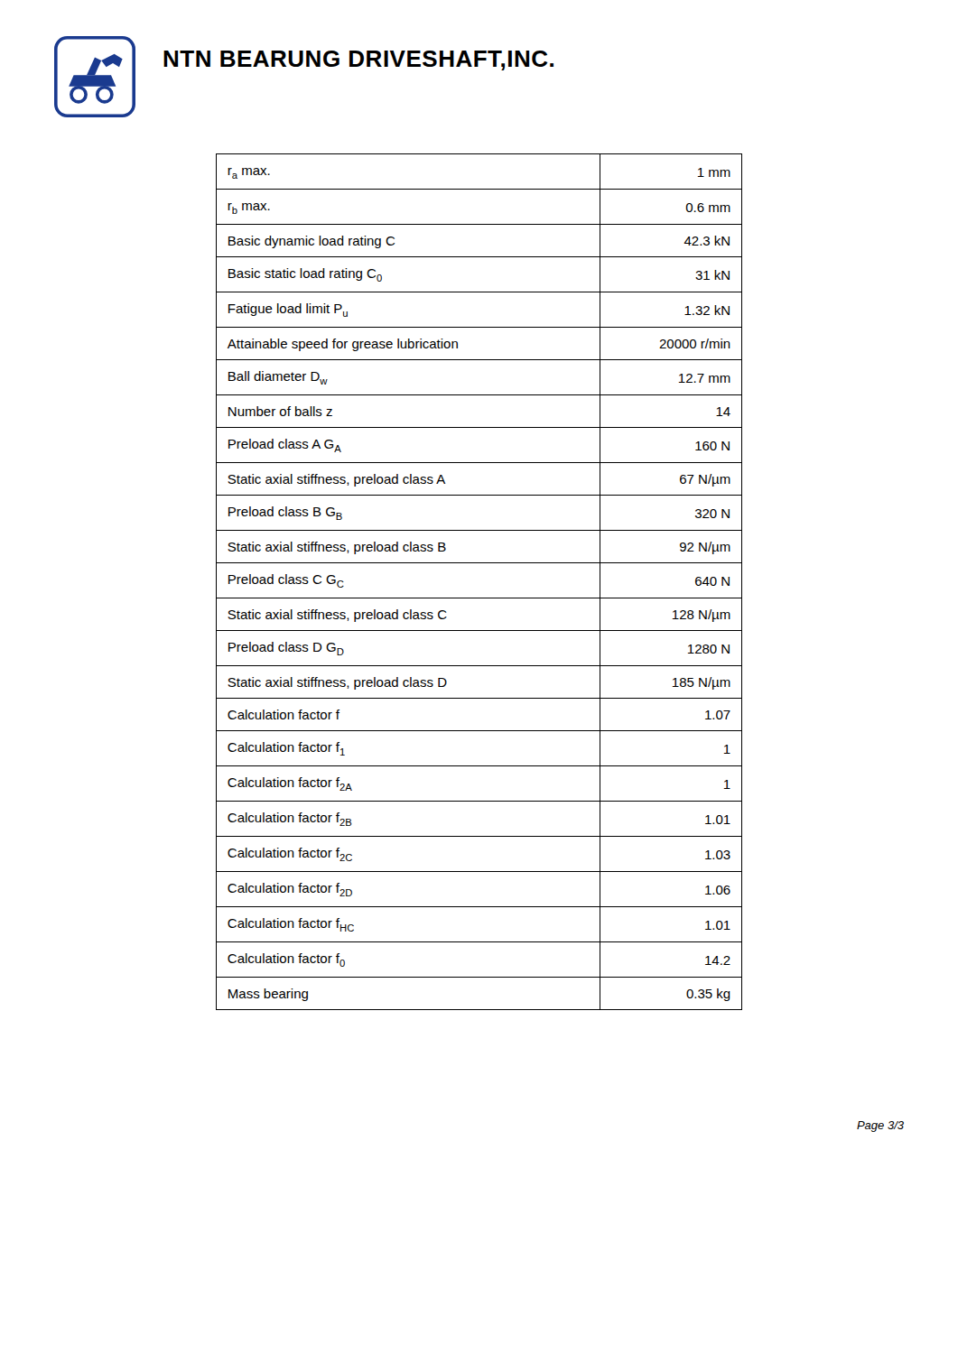NTN BEARUNG DRIVESHAFT,INC.
| r a max. | 1 mm |
| r b max. | 0.6 mm |
| Basic dynamic load rating C | 42.3 kN |
| Basic static load rating C 0 | 31 kN |
| Fatigue load limit P u | 1.32 kN |
| Attainable speed for grease lubrication | 20000 r/min |
| Ball diameter D w | 12.7 mm |
| Number of balls z | 14 |
| Preload class A G A | 160 N |
| Static axial stiffness, preload class A | 67 N/µm |
| Preload class B G B | 320 N |
| Static axial stiffness, preload class B | 92 N/µm |
| Preload class C G C | 640 N |
| Static axial stiffness, preload class C | 128 N/µm |
| Preload class D G D | 1280 N |
| Static axial stiffness, preload class D | 185 N/µm |
| Calculation factor f | 1.07 |
| Calculation factor f 1 | 1 |
| Calculation factor f 2A | 1 |
| Calculation factor f 2B | 1.01 |
| Calculation factor f 2C | 1.03 |
| Calculation factor f 2D | 1.06 |
| Calculation factor f HC | 1.01 |
| Calculation factor f 0 | 14.2 |
| Mass bearing | 0.35 kg |
Page 3/3